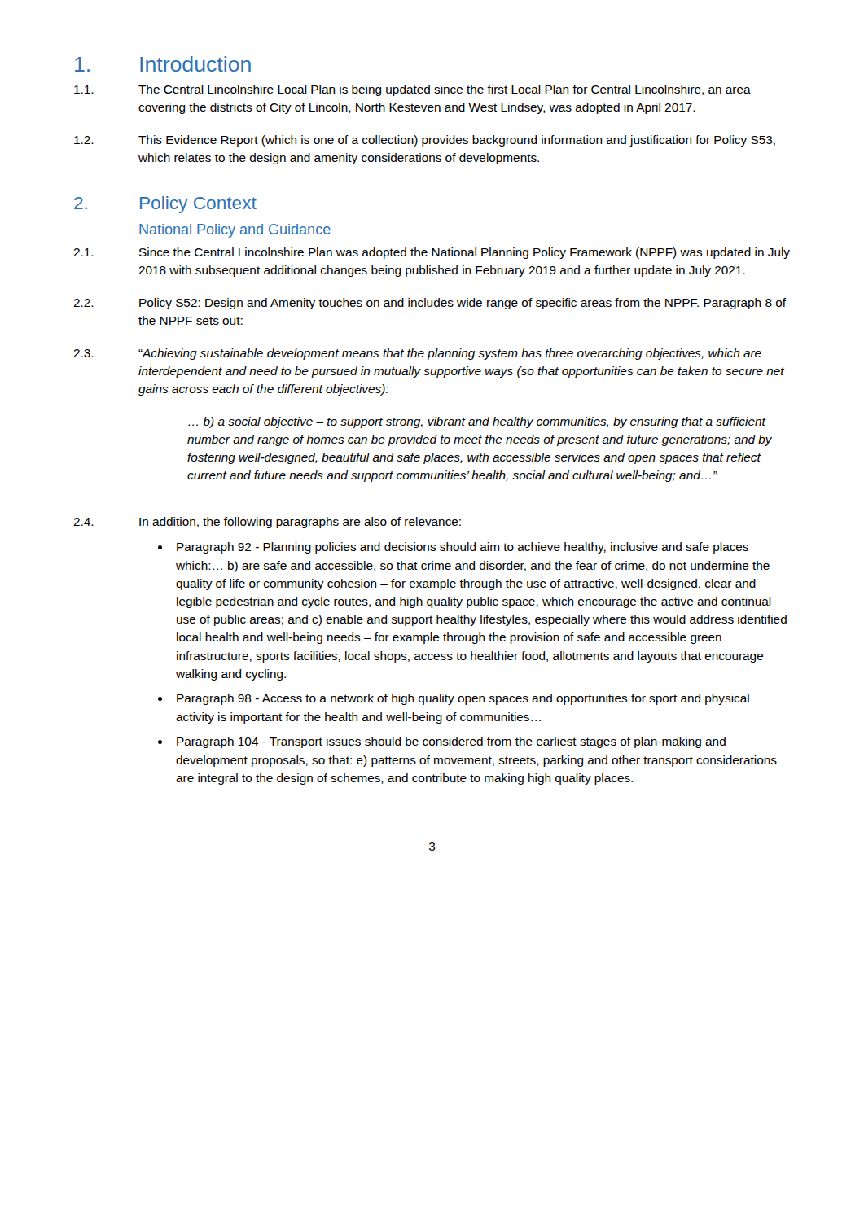1.
Introduction
1.1. The Central Lincolnshire Local Plan is being updated since the first Local Plan for Central Lincolnshire, an area covering the districts of City of Lincoln, North Kesteven and West Lindsey, was adopted in April 2017.
1.2. This Evidence Report (which is one of a collection) provides background information and justification for Policy S53, which relates to the design and amenity considerations of developments.
2.
Policy Context
National Policy and Guidance
2.1. Since the Central Lincolnshire Plan was adopted the National Planning Policy Framework (NPPF) was updated in July 2018 with subsequent additional changes being published in February 2019 and a further update in July 2021.
2.2. Policy S52: Design and Amenity touches on and includes wide range of specific areas from the NPPF. Paragraph 8 of the NPPF sets out:
2.3. “Achieving sustainable development means that the planning system has three overarching objectives, which are interdependent and need to be pursued in mutually supportive ways (so that opportunities can be taken to secure net gains across each of the different objectives):
… b) a social objective – to support strong, vibrant and healthy communities, by ensuring that a sufficient number and range of homes can be provided to meet the needs of present and future generations; and by fostering well-designed, beautiful and safe places, with accessible services and open spaces that reflect current and future needs and support communities’ health, social and cultural well-being; and…”
2.4. In addition, the following paragraphs are also of relevance:
Paragraph 92 - Planning policies and decisions should aim to achieve healthy, inclusive and safe places which:… b) are safe and accessible, so that crime and disorder, and the fear of crime, do not undermine the quality of life or community cohesion – for example through the use of attractive, well-designed, clear and legible pedestrian and cycle routes, and high quality public space, which encourage the active and continual use of public areas; and c) enable and support healthy lifestyles, especially where this would address identified local health and well-being needs – for example through the provision of safe and accessible green infrastructure, sports facilities, local shops, access to healthier food, allotments and layouts that encourage walking and cycling.
Paragraph 98 - Access to a network of high quality open spaces and opportunities for sport and physical activity is important for the health and well-being of communities…
Paragraph 104 - Transport issues should be considered from the earliest stages of plan-making and development proposals, so that: e) patterns of movement, streets, parking and other transport considerations are integral to the design of schemes, and contribute to making high quality places.
3